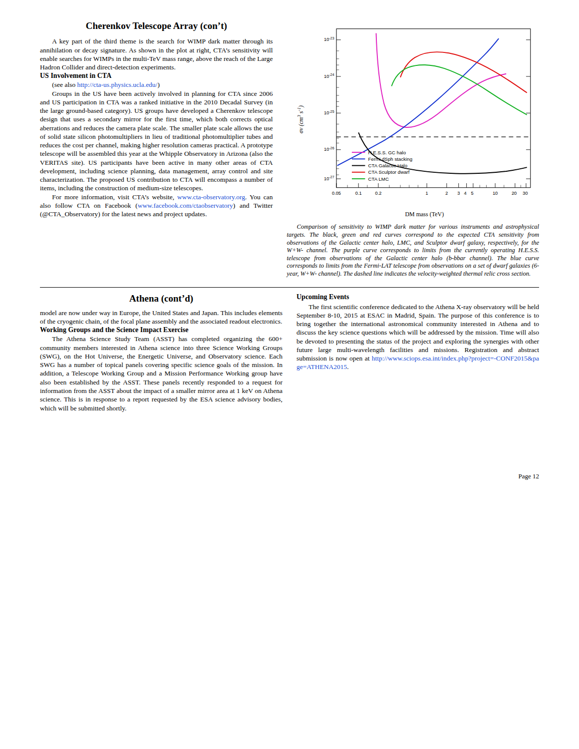Cherenkov Telescope Array (con’t)
A key part of the third theme is the search for WIMP dark matter through its annihilation or decay signature. As shown in the plot at right, CTA’s sensitivity will enable searches for WIMPs in the multi-TeV mass range, above the reach of the Large Hadron Collider and direct-detection experiments.
US Involvement in CTA
(see also http://cta-us.physics.ucla.edu/)
Groups in the US have been actively involved in planning for CTA since 2006 and US participation in CTA was a ranked initiative in the 2010 Decadal Survey (in the large ground-based category). US groups have developed a Cherenkov telescope design that uses a secondary mirror for the first time, which both corrects optical aberrations and reduces the camera plate scale. The smaller plate scale allows the use of solid state silicon photomultipliers in lieu of traditional photomultiplier tubes and reduces the cost per channel, making higher resolution cameras practical. A prototype telescope will be assembled this year at the Whipple Observatory in Arizona (also the VERITAS site). US participants have been active in many other areas of CTA development, including science planning, data management, array control and site characterization. The proposed US contribution to CTA will encompass a number of items, including the construction of medium-size telescopes.
For more information, visit CTA’s website, www.cta-observatory.org. You can also follow CTA on Facebook (www.facebook.com/ctaobservatory) and Twitter (@CTA_Observatory) for the latest news and project updates.
σv (cm3 s-1)
10-23 10-24 10-25 10-26 10-27 0.05 0.1 0.2 1 2 3 4 5 10 20 30 H.E.S.S. GC halo Fermi dSph stacking CTA Galactic Halo CTA Sculptor dwarf CTA LMC
DM mass (TeV)
Comparison of sensitivity to WIMP dark matter for various instruments and astrophysical targets. The black, green and red curves correspond to the expected CTA sensitivity from observations of the Galactic center halo, LMC, and Sculptor dwarf galaxy, respectively, for the W+W- channel. The purple curve corresponds to limits from the currently operating H.E.S.S. telescope from observations of the Galactic center halo (b-bbar channel). The blue curve corresponds to limits from the Fermi-LAT telescope from observations on a set of dwarf galaxies (6-year, W+W- channel). The dashed line indicates the velocity-weighted thermal relic cross section.
Athena (cont’d)
model are now under way in Europe, the United States and Japan. This includes elements of the cryogenic chain, of the focal plane assembly and the associated readout electronics.
Working Groups and the Science Impact Exercise
The Athena Science Study Team (ASST) has completed organizing the 600+ community members interested in Athena science into three Science Working Groups (SWG), on the Hot Universe, the Energetic Universe, and Observatory science. Each SWG has a number of topical panels covering specific science goals of the mission. In addition, a Telescope Working Group and a Mission Performance Working group have also been established by the ASST. These panels recently responded to a request for information from the ASST about the impact of a smaller mirror area at 1 keV on Athena science. This is in response to a report requested by the ESA science advisory bodies, which will be submitted shortly.
Upcoming Events
The first scientific conference dedicated to the Athena X-ray observatory will be held September 8-10, 2015 at ESAC in Madrid, Spain. The purpose of this conference is to bring together the international astronomical community interested in Athena and to discuss the key science questions which will be addressed by the mission. Time will also be devoted to presenting the status of the project and exploring the synergies with other future large multi-wavelength facilities and missions. Registration and abstract submission is now open at http://www.sciops.esa.int/index.php?project=-CONF2015&page=ATHENA2015.
Page 12